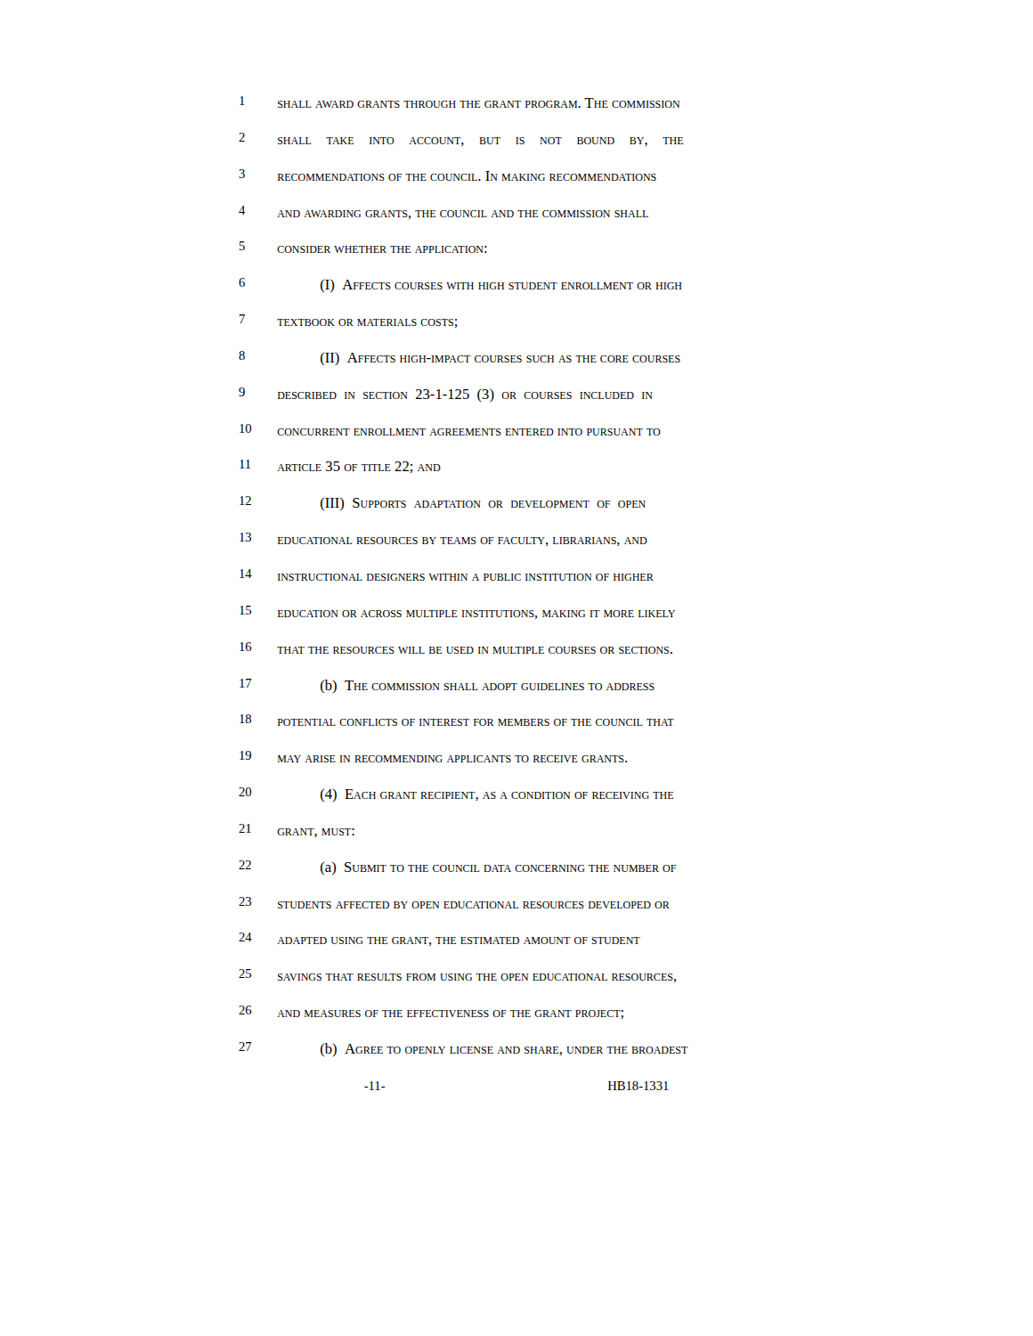| 1 | shall award grants through the grant program. The commission |
| 2 | shall take into account, but is not bound by, the |
| 3 | recommendations of the council. In making recommendations |
| 4 | and awarding grants, the council and the commission shall |
| 5 | consider whether the application: |
| 6 | (I) Affects courses with high student enrollment or high |
| 7 | textbook or materials costs; |
| 8 | (II) Affects high-impact courses such as the core courses |
| 9 | described in section 23-1-125 (3) or courses included in |
| 10 | concurrent enrollment agreements entered into pursuant to |
| 11 | article 35 of title 22; and |
| 12 | (III) Supports adaptation or development of open |
| 13 | educational resources by teams of faculty, librarians, and |
| 14 | instructional designers within a public institution of higher |
| 15 | education or across multiple institutions, making it more likely |
| 16 | that the resources will be used in multiple courses or sections. |
| 17 | (b) The commission shall adopt guidelines to address |
| 18 | potential conflicts of interest for members of the council that |
| 19 | may arise in recommending applicants to receive grants. |
| 20 | (4) Each grant recipient, as a condition of receiving the |
| 21 | grant, must: |
| 22 | (a) Submit to the council data concerning the number of |
| 23 | students affected by open educational resources developed or |
| 24 | adapted using the grant, the estimated amount of student |
| 25 | savings that results from using the open educational resources, |
| 26 | and measures of the effectiveness of the grant project; |
| 27 | (b) Agree to openly license and share, under the broadest |
-11-HB18-1331